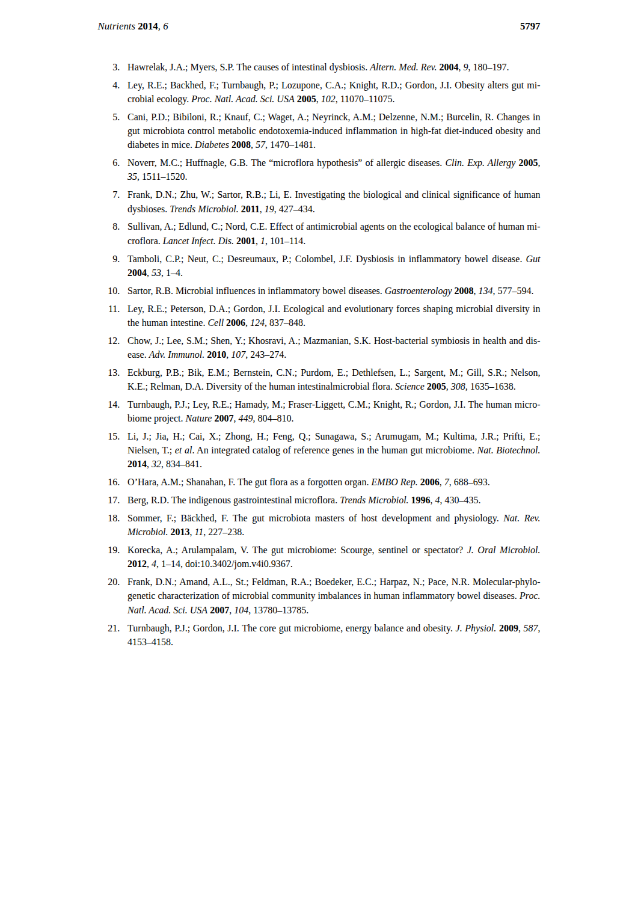Nutrients 2014, 6 5797
3. Hawrelak, J.A.; Myers, S.P. The causes of intestinal dysbiosis. Altern. Med. Rev. 2004, 9, 180–197.
4. Ley, R.E.; Backhed, F.; Turnbaugh, P.; Lozupone, C.A.; Knight, R.D.; Gordon, J.I. Obesity alters gut microbial ecology. Proc. Natl. Acad. Sci. USA 2005, 102, 11070–11075.
5. Cani, P.D.; Bibiloni, R.; Knauf, C.; Waget, A.; Neyrinck, A.M.; Delzenne, N.M.; Burcelin, R. Changes in gut microbiota control metabolic endotoxemia-induced inflammation in high-fat diet-induced obesity and diabetes in mice. Diabetes 2008, 57, 1470–1481.
6. Noverr, M.C.; Huffnagle, G.B. The “microflora hypothesis” of allergic diseases. Clin. Exp. Allergy 2005, 35, 1511–1520.
7. Frank, D.N.; Zhu, W.; Sartor, R.B.; Li, E. Investigating the biological and clinical significance of human dysbioses. Trends Microbiol. 2011, 19, 427–434.
8. Sullivan, A.; Edlund, C.; Nord, C.E. Effect of antimicrobial agents on the ecological balance of human microflora. Lancet Infect. Dis. 2001, 1, 101–114.
9. Tamboli, C.P.; Neut, C.; Desreumaux, P.; Colombel, J.F. Dysbiosis in inflammatory bowel disease. Gut 2004, 53, 1–4.
10. Sartor, R.B. Microbial influences in inflammatory bowel diseases. Gastroenterology 2008, 134, 577–594.
11. Ley, R.E.; Peterson, D.A.; Gordon, J.I. Ecological and evolutionary forces shaping microbial diversity in the human intestine. Cell 2006, 124, 837–848.
12. Chow, J.; Lee, S.M.; Shen, Y.; Khosravi, A.; Mazmanian, S.K. Host-bacterial symbiosis in health and disease. Adv. Immunol. 2010, 107, 243–274.
13. Eckburg, P.B.; Bik, E.M.; Bernstein, C.N.; Purdom, E.; Dethlefsen, L.; Sargent, M.; Gill, S.R.; Nelson, K.E.; Relman, D.A. Diversity of the human intestinalmicrobial flora. Science 2005, 308, 1635–1638.
14. Turnbaugh, P.J.; Ley, R.E.; Hamady, M.; Fraser-Liggett, C.M.; Knight, R.; Gordon, J.I. The human microbiome project. Nature 2007, 449, 804–810.
15. Li, J.; Jia, H.; Cai, X.; Zhong, H.; Feng, Q.; Sunagawa, S.; Arumugam, M.; Kultima, J.R.; Prifti, E.; Nielsen, T.; et al. An integrated catalog of reference genes in the human gut microbiome. Nat. Biotechnol. 2014, 32, 834–841.
16. O’Hara, A.M.; Shanahan, F. The gut flora as a forgotten organ. EMBO Rep. 2006, 7, 688–693.
17. Berg, R.D. The indigenous gastrointestinal microflora. Trends Microbiol. 1996, 4, 430–435.
18. Sommer, F.; Bäckhed, F. The gut microbiota masters of host development and physiology. Nat. Rev. Microbiol. 2013, 11, 227–238.
19. Korecka, A.; Arulampalam, V. The gut microbiome: Scourge, sentinel or spectator? J. Oral Microbiol. 2012, 4, 1–14, doi:10.3402/jom.v4i0.9367.
20. Frank, D.N.; Amand, A.L., St.; Feldman, R.A.; Boedeker, E.C.; Harpaz, N.; Pace, N.R. Molecular-phylogenetic characterization of microbial community imbalances in human inflammatory bowel diseases. Proc. Natl. Acad. Sci. USA 2007, 104, 13780–13785.
21. Turnbaugh, P.J.; Gordon, J.I. The core gut microbiome, energy balance and obesity. J. Physiol. 2009, 587, 4153–4158.